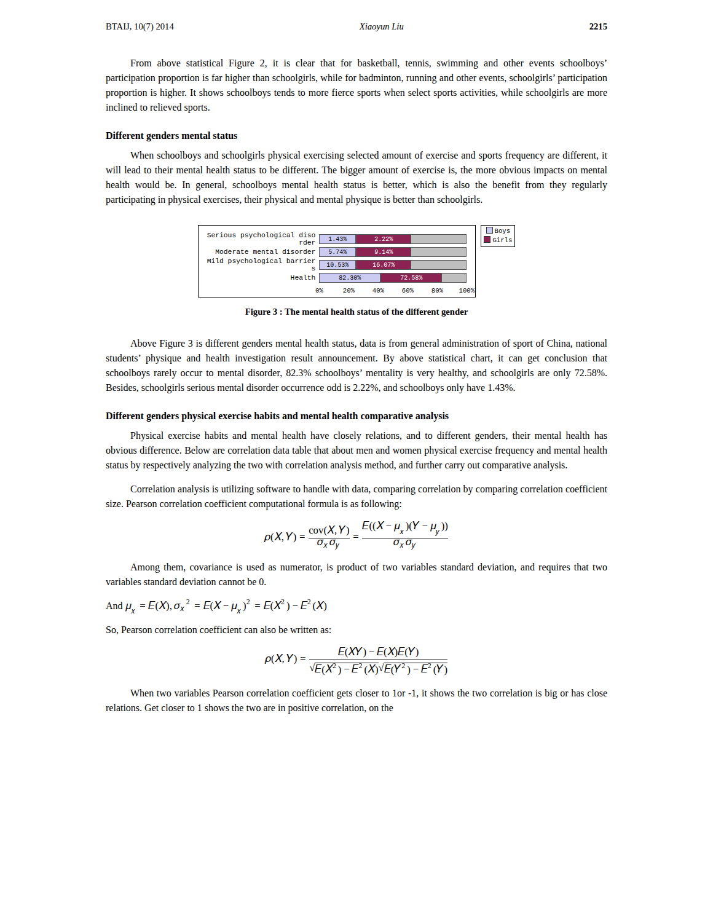BTAIJ, 10(7) 2014 Xiaoyun Liu 2215
From above statistical Figure 2, it is clear that for basketball, tennis, swimming and other events schoolboys’ participation proportion is far higher than schoolgirls, while for badminton, running and other events, schoolgirls’ participation proportion is higher. It shows schoolboys tends to more fierce sports when select sports activities, while schoolgirls are more inclined to relieved sports.
Different genders mental status
When schoolboys and schoolgirls physical exercising selected amount of exercise and sports frequency are different, it will lead to their mental health status to be different. The bigger amount of exercise is, the more obvious impacts on mental health would be. In general, schoolboys mental health status is better, which is also the benefit from they regularly participating in physical exercises, their physical and mental physique is better than schoolgirls.
| Serious psychological diso rder | 1.43% 2.22% |
| Moderate mental disorder | 5.74% 9.14% |
| Mild psychological barrier s | 10.53% 16.07% |
| Health | 82.30% 72.58% |
| | 0% 20% 40% 60% 80% 100% |
Boys
Girls
Figure 3 : The mental health status of the different gender
Above Figure 3 is different genders mental health status, data is from general administration of sport of China, national students’ physique and health investigation result announcement. By above statistical chart, it can get conclusion that schoolboys rarely occur to mental disorder, 82.3% schoolboys’ mentality is very healthy, and schoolgirls are only 72.58%. Besides, schoolgirls serious mental disorder occurrence odd is 2.22%, and schoolboys only have 1.43%.
Different genders physical exercise habits and mental health comparative analysis
Physical exercise habits and mental health have closely relations, and to different genders, their mental health has obvious difference. Below are correlation data table that about men and women physical exercise frequency and mental health status by respectively analyzing the two with correlation analysis method, and further carry out comparative analysis.
Correlation analysis is utilizing software to handle with data, comparing correlation by comparing correlation coefficient size. Pearson correlation coefficient computational formula is as following:
ρ (X,Y) = cov(X,Y) σxσy = E( (X−μx) (Y−μy) ) σxσy
Among them, covariance is used as numerator, is product of two variables standard deviation, and requires that two variables standard deviation cannot be 0.
And μx = E(X) , σx2 = E (X−μx) 2 = E(X2) − E2(X)
So, Pearson correlation coefficient can also be written as:
ρ (X,Y) = E(XY) − E(X) E(Y) E(X2) − E2(X) E(Y2) − E2(Y)
When two variables Pearson correlation coefficient gets closer to 1or -1, it shows the two correlation is big or has close relations. Get closer to 1 shows the two are in positive correlation, on the